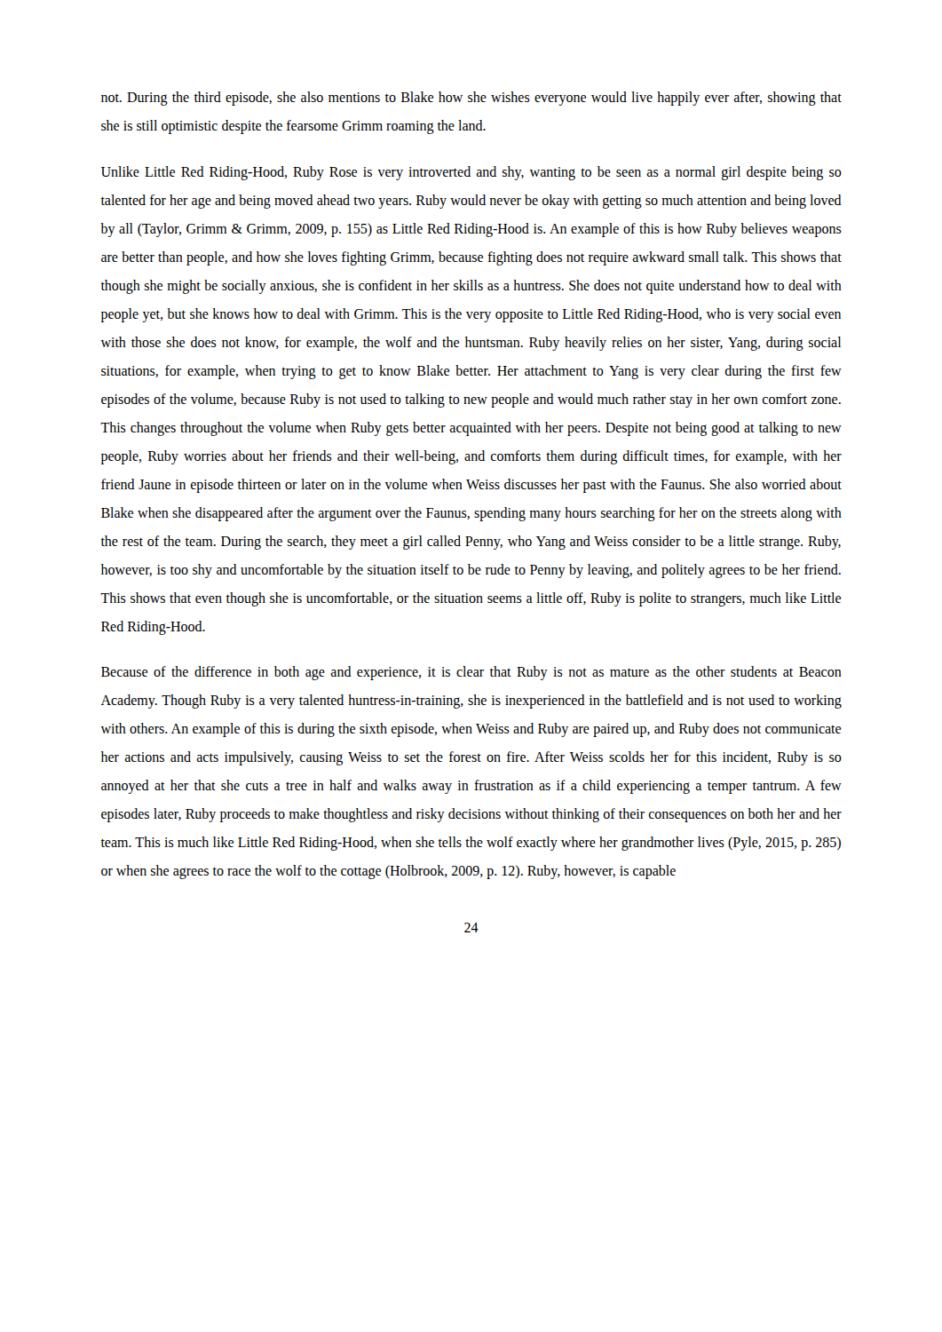not. During the third episode, she also mentions to Blake how she wishes everyone would live happily ever after, showing that she is still optimistic despite the fearsome Grimm roaming the land.
Unlike Little Red Riding-Hood, Ruby Rose is very introverted and shy, wanting to be seen as a normal girl despite being so talented for her age and being moved ahead two years. Ruby would never be okay with getting so much attention and being loved by all (Taylor, Grimm & Grimm, 2009, p. 155) as Little Red Riding-Hood is. An example of this is how Ruby believes weapons are better than people, and how she loves fighting Grimm, because fighting does not require awkward small talk. This shows that though she might be socially anxious, she is confident in her skills as a huntress. She does not quite understand how to deal with people yet, but she knows how to deal with Grimm. This is the very opposite to Little Red Riding-Hood, who is very social even with those she does not know, for example, the wolf and the huntsman. Ruby heavily relies on her sister, Yang, during social situations, for example, when trying to get to know Blake better. Her attachment to Yang is very clear during the first few episodes of the volume, because Ruby is not used to talking to new people and would much rather stay in her own comfort zone. This changes throughout the volume when Ruby gets better acquainted with her peers. Despite not being good at talking to new people, Ruby worries about her friends and their well-being, and comforts them during difficult times, for example, with her friend Jaune in episode thirteen or later on in the volume when Weiss discusses her past with the Faunus. She also worried about Blake when she disappeared after the argument over the Faunus, spending many hours searching for her on the streets along with the rest of the team. During the search, they meet a girl called Penny, who Yang and Weiss consider to be a little strange. Ruby, however, is too shy and uncomfortable by the situation itself to be rude to Penny by leaving, and politely agrees to be her friend. This shows that even though she is uncomfortable, or the situation seems a little off, Ruby is polite to strangers, much like Little Red Riding-Hood.
Because of the difference in both age and experience, it is clear that Ruby is not as mature as the other students at Beacon Academy. Though Ruby is a very talented huntress-in-training, she is inexperienced in the battlefield and is not used to working with others. An example of this is during the sixth episode, when Weiss and Ruby are paired up, and Ruby does not communicate her actions and acts impulsively, causing Weiss to set the forest on fire. After Weiss scolds her for this incident, Ruby is so annoyed at her that she cuts a tree in half and walks away in frustration as if a child experiencing a temper tantrum. A few episodes later, Ruby proceeds to make thoughtless and risky decisions without thinking of their consequences on both her and her team. This is much like Little Red Riding-Hood, when she tells the wolf exactly where her grandmother lives (Pyle, 2015, p. 285) or when she agrees to race the wolf to the cottage (Holbrook, 2009, p. 12). Ruby, however, is capable
24